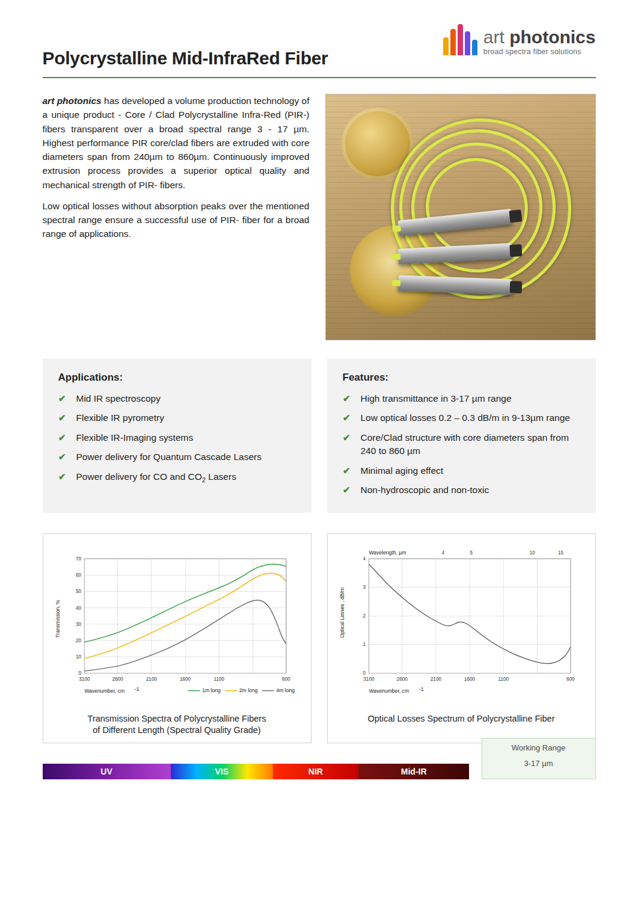Polycrystalline Mid-InfraRed Fiber
art photonics
broad spectra fiber solutions
art photonics has developed a volume production technology of a unique product - Core / Clad Polycrystalline Infra-Red (PIR-) fibers transparent over a broad spectral range 3 - 17 µm. Highest performance PIR core/clad fibers are extruded with core diameters span from 240µm to 860µm. Continuously improved extrusion process provides a superior optical quality and mechanical strength of PIR- fibers.
Low optical losses without absorption peaks over the mentioned spectral range ensure a successful use of PIR- fiber for a broad range of applications.
Applications:
Mid IR spectroscopy
Flexible IR pyrometry
Flexible IR-Imaging systems
Power delivery for Quantum Cascade Lasers
Power delivery for CO and CO2 Lasers
Features:
High transmittance in 3-17 µm range
Low optical losses 0.2 – 0.3 dB/m in 9-13µm range
Core/Clad structure with core diameters span from 240 to 860 µm
Minimal aging effect
Non-hydroscopic and non-toxic
Transmission, % 0 10 20 30 40 50 60 70 3100 2600 2100 1600 1100 600 Wavenumber, cm -1 1m long 2m long 4m long
Transmission Spectra of Polycrystalline Fibers
of Different Length (Spectral Quality Grade)
Wavelength, µm 4 5 10 15 Optical Losses , dB/m 0 1 2 3 4 3100 2600 2100 1600 1100 600 Wavenumber, cm -1
Optical Losses Spectrum of Polycrystalline Fiber
Working Range
UV
VIS
NIR
Mid-IR
3-17 µm